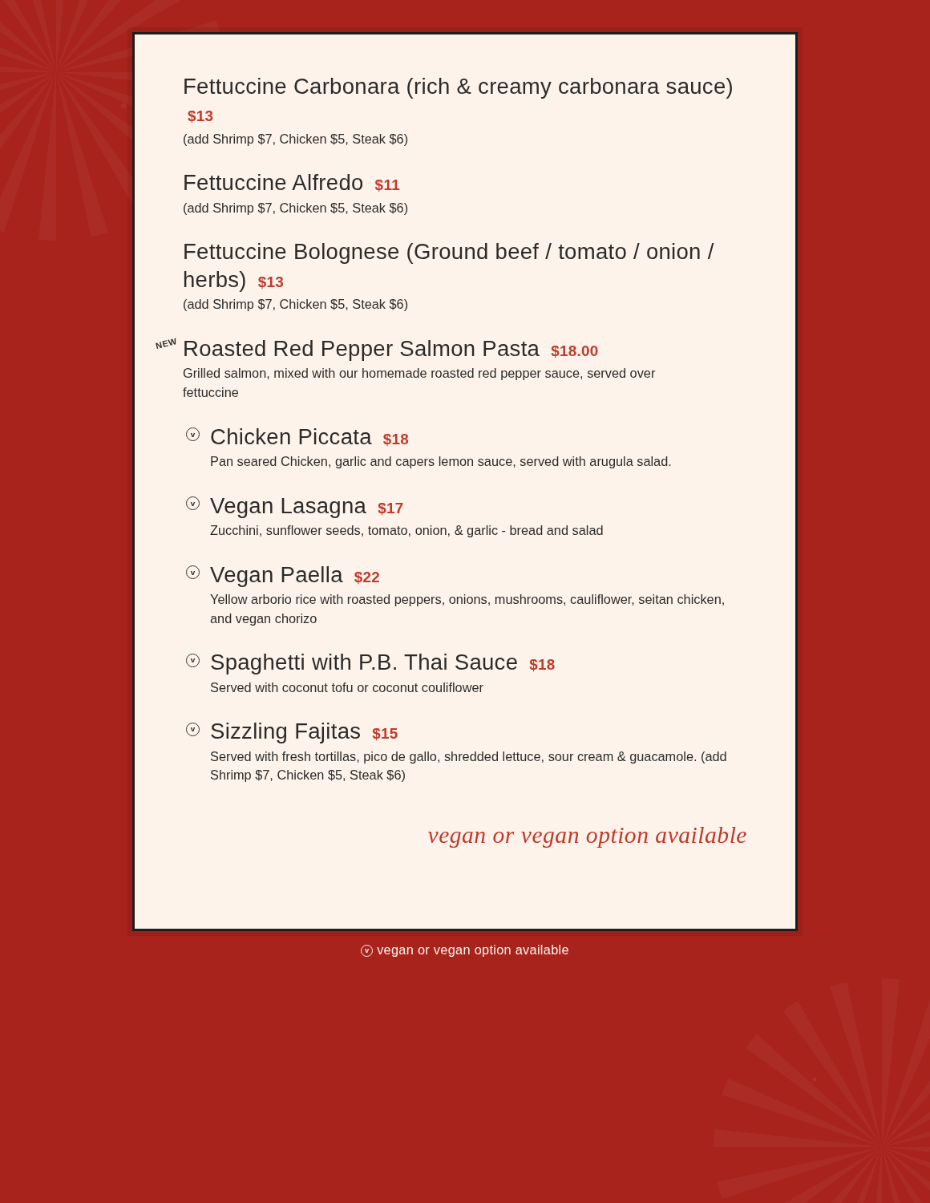Fettuccine Carbonara (rich & creamy carbonara sauce) $13
(add Shrimp $7, Chicken $5, Steak $6)
Fettuccine Alfredo $11
(add Shrimp $7, Chicken $5, Steak $6)
Fettuccine Bolognese (Ground beef / tomato / onion / herbs) $13
(add Shrimp $7, Chicken $5, Steak $6)
NEW
Roasted Red Pepper Salmon Pasta $18.00
Grilled salmon, mixed with our homemade roasted red pepper sauce, served over fettuccine
v
Chicken Piccata $18
Pan seared Chicken, garlic and capers lemon sauce, served with arugula salad.
v
Vegan Lasagna $17
Zucchini, sunflower seeds, tomato, onion, & garlic - bread and salad
v
Vegan Paella $22
Yellow arborio rice with roasted peppers, onions, mushrooms, cauliflower, seitan chicken, and vegan chorizo
v
Spaghetti with P.B. Thai Sauce $18
Served with coconut tofu or coconut couliflower
v
Sizzling Fajitas $15
Served with fresh tortillas, pico de gallo, shredded lettuce, sour cream & guacamole. (add Shrimp $7, Chicken $5, Steak $6)
vegan or vegan option available
vvegan or vegan option available